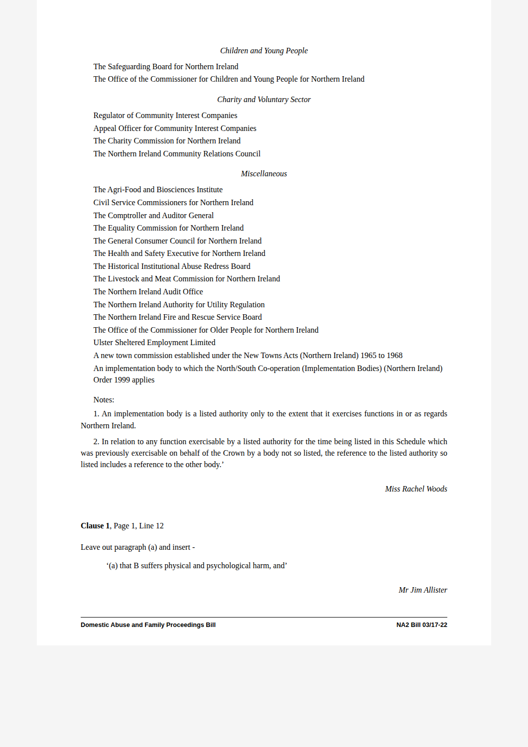Children and Young People
The Safeguarding Board for Northern Ireland
The Office of the Commissioner for Children and Young People for Northern Ireland
Charity and Voluntary Sector
Regulator of Community Interest Companies
Appeal Officer for Community Interest Companies
The Charity Commission for Northern Ireland
The Northern Ireland Community Relations Council
Miscellaneous
The Agri-Food and Biosciences Institute
Civil Service Commissioners for Northern Ireland
The Comptroller and Auditor General
The Equality Commission for Northern Ireland
The General Consumer Council for Northern Ireland
The Health and Safety Executive for Northern Ireland
The Historical Institutional Abuse Redress Board
The Livestock and Meat Commission for Northern Ireland
The Northern Ireland Audit Office
The Northern Ireland Authority for Utility Regulation
The Northern Ireland Fire and Rescue Service Board
The Office of the Commissioner for Older People for Northern Ireland
Ulster Sheltered Employment Limited
A new town commission established under the New Towns Acts (Northern Ireland) 1965 to 1968
An implementation body to which the North/South Co-operation (Implementation Bodies) (Northern Ireland) Order 1999 applies
Notes:
1. An implementation body is a listed authority only to the extent that it exercises functions in or as regards Northern Ireland.
2. In relation to any function exercisable by a listed authority for the time being listed in this Schedule which was previously exercisable on behalf of the Crown by a body not so listed, the reference to the listed authority so listed includes a reference to the other body.’
Miss Rachel Woods
Clause 1, Page 1, Line 12
Leave out paragraph (a) and insert -
‘(a) that B suffers physical and psychological harm, and’
Mr Jim Allister
Domestic Abuse and Family Proceedings Bill NA2 Bill 03/17-22